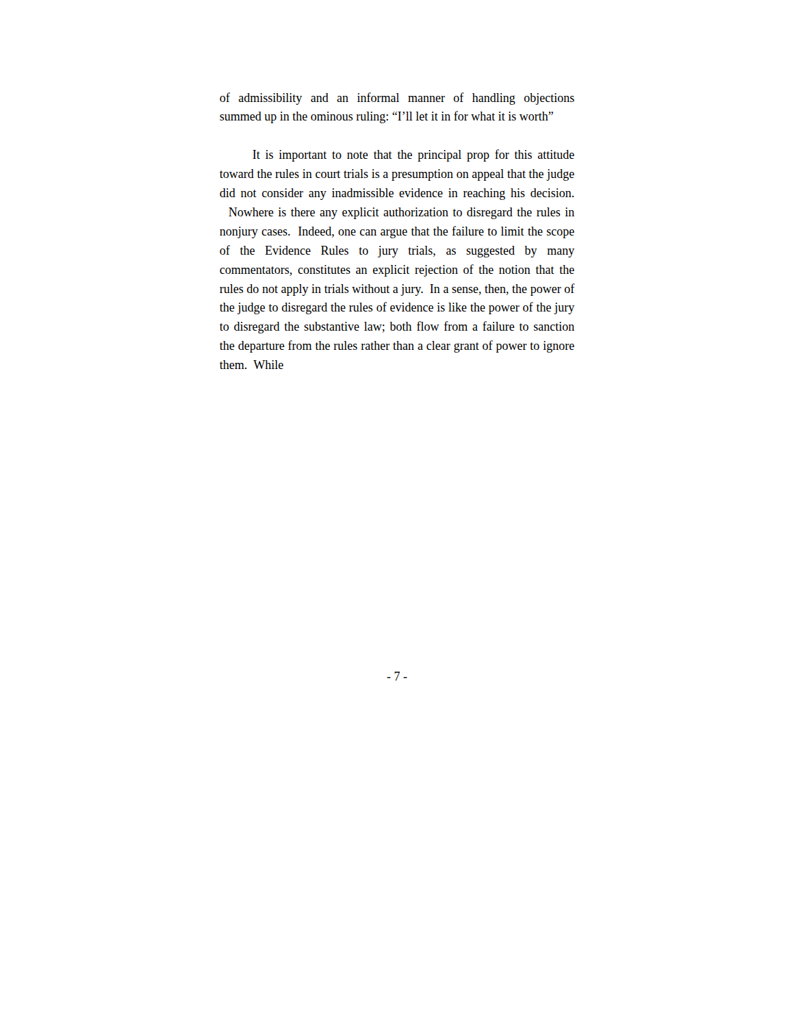of admissibility and an informal manner of handling objections summed up in the ominous ruling: “I’ll let it in for what it is worth”
It is important to note that the principal prop for this attitude toward the rules in court trials is a presumption on appeal that the judge did not consider any inadmissible evidence in reaching his decision. Nowhere is there any explicit authorization to disregard the rules in nonjury cases. Indeed, one can argue that the failure to limit the scope of the Evidence Rules to jury trials, as suggested by many commentators, constitutes an explicit rejection of the notion that the rules do not apply in trials without a jury. In a sense, then, the power of the judge to disregard the rules of evidence is like the power of the jury to disregard the substantive law; both flow from a failure to sanction the departure from the rules rather than a clear grant of power to ignore them. While
- 7 -